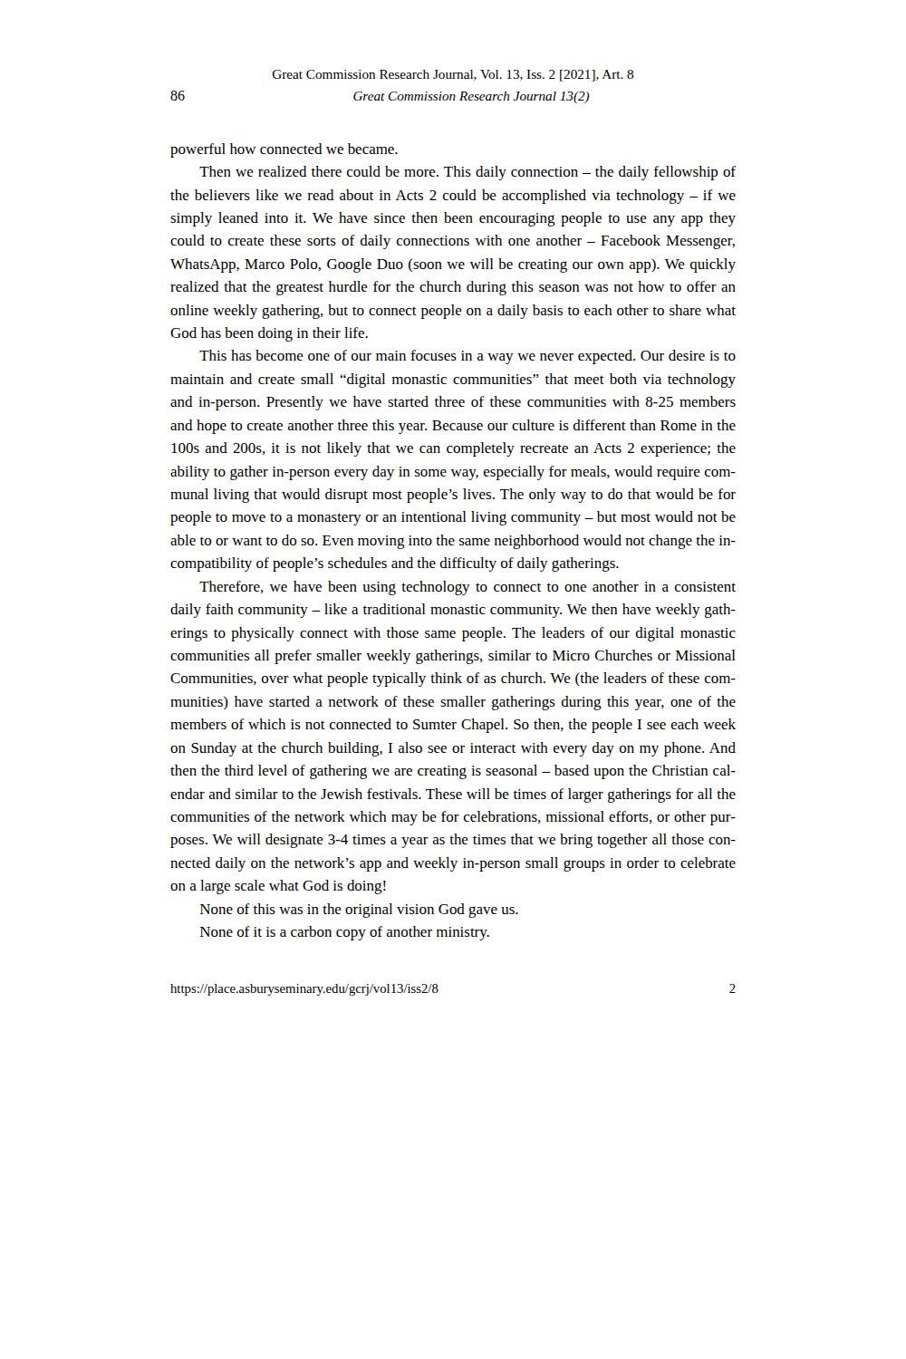Great Commission Research Journal, Vol. 13, Iss. 2 [2021], Art. 8
86 Great Commission Research Journal 13(2)
powerful how connected we became.
Then we realized there could be more. This daily connection – the daily fellowship of the believers like we read about in Acts 2 could be accomplished via technology – if we simply leaned into it. We have since then been encouraging people to use any app they could to create these sorts of daily connections with one another – Facebook Messenger, WhatsApp, Marco Polo, Google Duo (soon we will be creating our own app). We quickly realized that the greatest hurdle for the church during this season was not how to offer an online weekly gathering, but to connect people on a daily basis to each other to share what God has been doing in their life.
This has become one of our main focuses in a way we never expected. Our desire is to maintain and create small “digital monastic communities” that meet both via technology and in-person. Presently we have started three of these communities with 8-25 members and hope to create another three this year. Because our culture is different than Rome in the 100s and 200s, it is not likely that we can completely recreate an Acts 2 experience; the ability to gather in-person every day in some way, especially for meals, would require communal living that would disrupt most people’s lives. The only way to do that would be for people to move to a monastery or an intentional living community – but most would not be able to or want to do so. Even moving into the same neighborhood would not change the incompatibility of people’s schedules and the difficulty of daily gatherings.
Therefore, we have been using technology to connect to one another in a consistent daily faith community – like a traditional monastic community. We then have weekly gatherings to physically connect with those same people. The leaders of our digital monastic communities all prefer smaller weekly gatherings, similar to Micro Churches or Missional Communities, over what people typically think of as church. We (the leaders of these communities) have started a network of these smaller gatherings during this year, one of the members of which is not connected to Sumter Chapel. So then, the people I see each week on Sunday at the church building, I also see or interact with every day on my phone. And then the third level of gathering we are creating is seasonal – based upon the Christian calendar and similar to the Jewish festivals. These will be times of larger gatherings for all the communities of the network which may be for celebrations, missional efforts, or other purposes. We will designate 3-4 times a year as the times that we bring together all those connected daily on the network’s app and weekly in-person small groups in order to celebrate on a large scale what God is doing!
None of this was in the original vision God gave us.
None of it is a carbon copy of another ministry.
https://place.asburyseminary.edu/gcrj/vol13/iss2/8 2